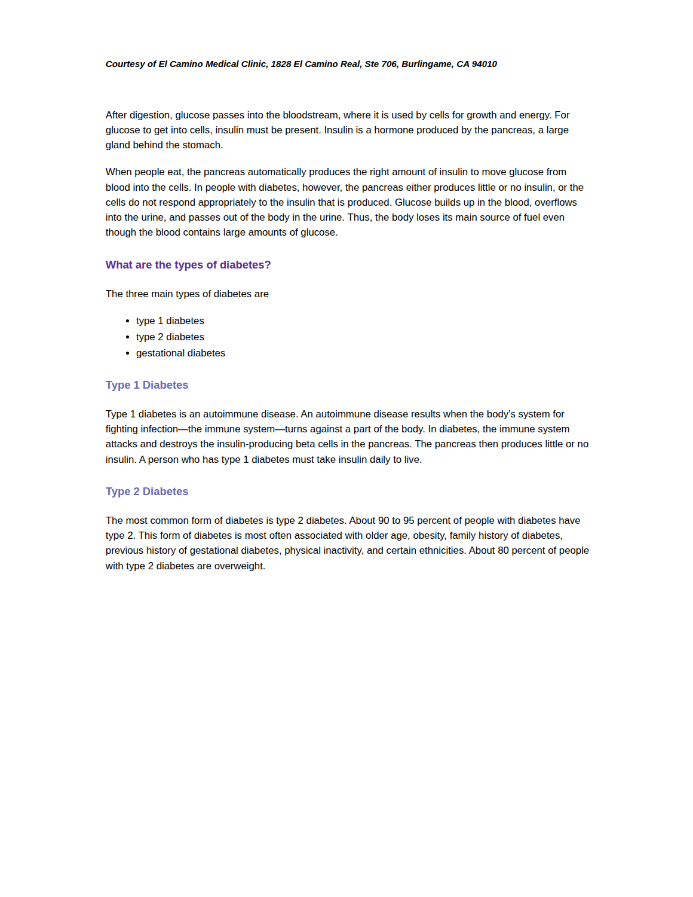Courtesy of El Camino Medical Clinic, 1828 El Camino Real, Ste 706, Burlingame, CA 94010
After digestion, glucose passes into the bloodstream, where it is used by cells for growth and energy. For glucose to get into cells, insulin must be present. Insulin is a hormone produced by the pancreas, a large gland behind the stomach.
When people eat, the pancreas automatically produces the right amount of insulin to move glucose from blood into the cells. In people with diabetes, however, the pancreas either produces little or no insulin, or the cells do not respond appropriately to the insulin that is produced. Glucose builds up in the blood, overflows into the urine, and passes out of the body in the urine. Thus, the body loses its main source of fuel even though the blood contains large amounts of glucose.
What are the types of diabetes?
The three main types of diabetes are
type 1 diabetes
type 2 diabetes
gestational diabetes
Type 1 Diabetes
Type 1 diabetes is an autoimmune disease. An autoimmune disease results when the body's system for fighting infection—the immune system—turns against a part of the body. In diabetes, the immune system attacks and destroys the insulin-producing beta cells in the pancreas. The pancreas then produces little or no insulin. A person who has type 1 diabetes must take insulin daily to live.
Type 2 Diabetes
The most common form of diabetes is type 2 diabetes. About 90 to 95 percent of people with diabetes have type 2. This form of diabetes is most often associated with older age, obesity, family history of diabetes, previous history of gestational diabetes, physical inactivity, and certain ethnicities. About 80 percent of people with type 2 diabetes are overweight.